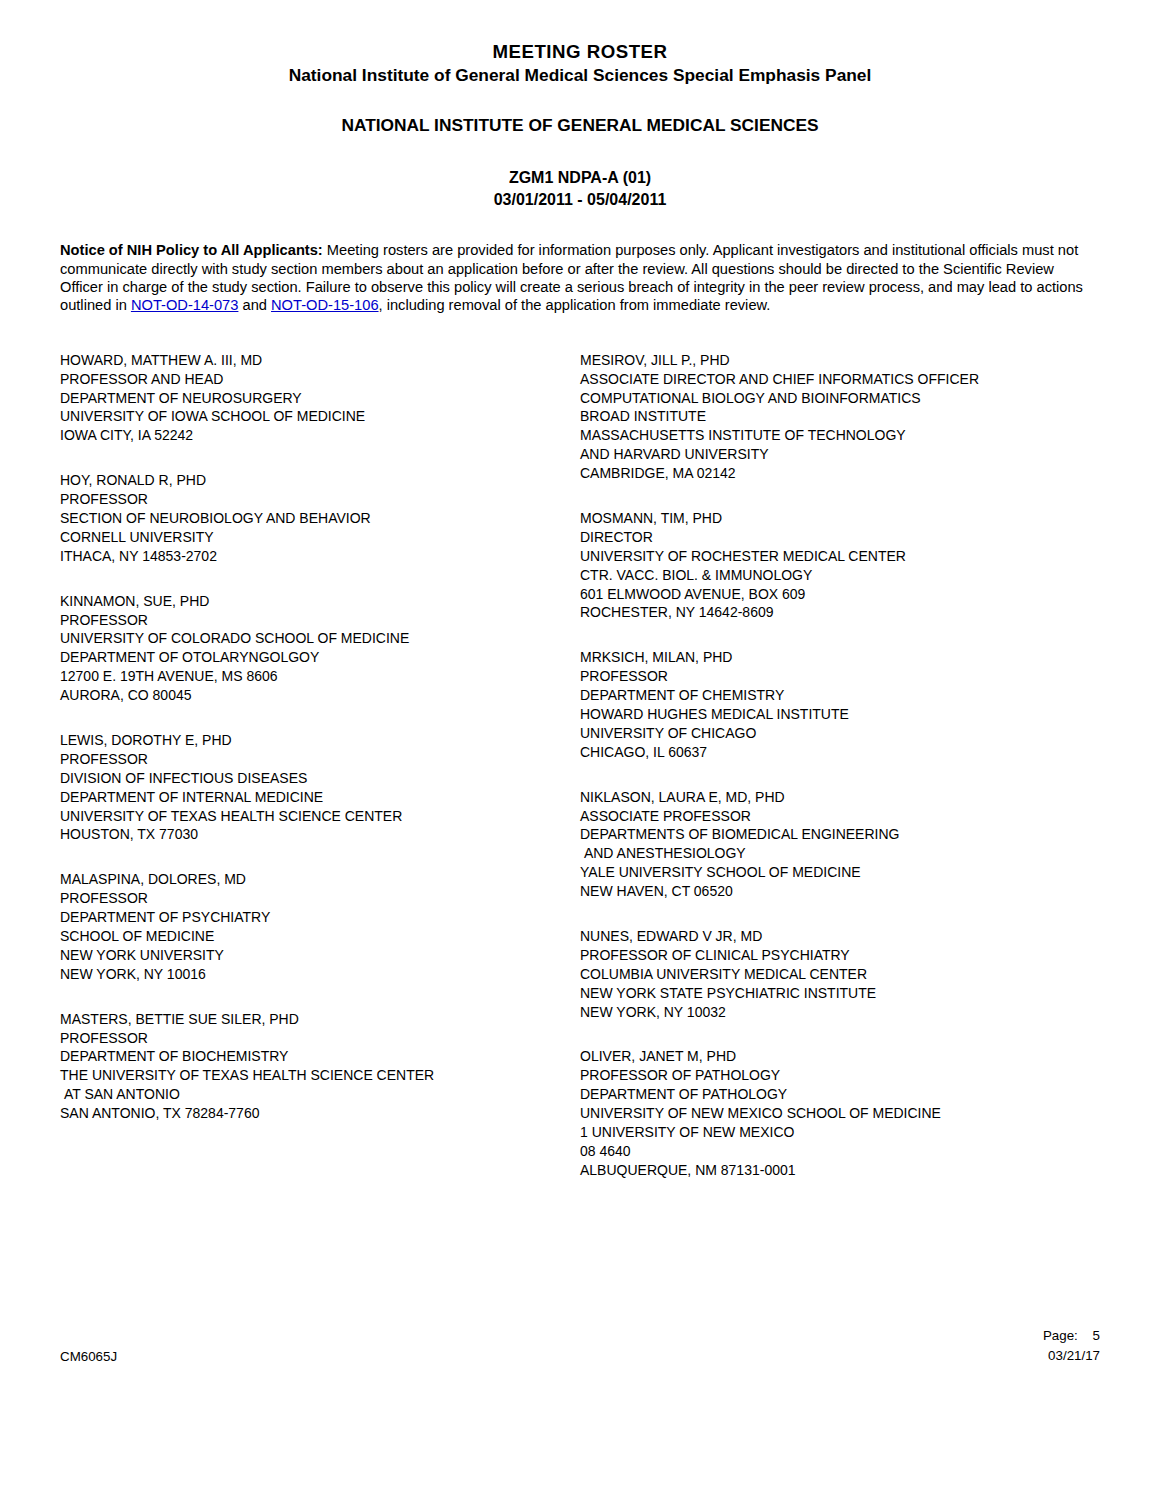MEETING ROSTER
National Institute of General Medical Sciences Special Emphasis Panel
NATIONAL INSTITUTE OF GENERAL MEDICAL SCIENCES
ZGM1 NDPA-A (01)
03/01/2011 - 05/04/2011
Notice of NIH Policy to All Applicants: Meeting rosters are provided for information purposes only. Applicant investigators and institutional officials must not communicate directly with study section members about an application before or after the review. All questions should be directed to the Scientific Review Officer in charge of the study section. Failure to observe this policy will create a serious breach of integrity in the peer review process, and may lead to actions outlined in NOT-OD-14-073 and NOT-OD-15-106, including removal of the application from immediate review.
| HOWARD, MATTHEW A. III, MD PROFESSOR AND HEAD DEPARTMENT OF NEUROSURGERY UNIVERSITY OF IOWA SCHOOL OF MEDICINE IOWA CITY, IA 52242 HOY, RONALD R, PHD PROFESSOR SECTION OF NEUROBIOLOGY AND BEHAVIOR CORNELL UNIVERSITY ITHACA, NY 14853-2702 KINNAMON, SUE, PHD PROFESSOR UNIVERSITY OF COLORADO SCHOOL OF MEDICINE DEPARTMENT OF OTOLARYNGOLGOY 12700 E. 19TH AVENUE, MS 8606 AURORA, CO 80045 LEWIS, DOROTHY E, PHD PROFESSOR DIVISION OF INFECTIOUS DISEASES DEPARTMENT OF INTERNAL MEDICINE UNIVERSITY OF TEXAS HEALTH SCIENCE CENTER HOUSTON, TX 77030 MALASPINA, DOLORES, MD PROFESSOR DEPARTMENT OF PSYCHIATRY SCHOOL OF MEDICINE NEW YORK UNIVERSITY NEW YORK, NY 10016 MASTERS, BETTIE SUE SILER, PHD PROFESSOR DEPARTMENT OF BIOCHEMISTRY THE UNIVERSITY OF TEXAS HEALTH SCIENCE CENTER AT SAN ANTONIO SAN ANTONIO, TX 78284-7760 | MESIROV, JILL P., PHD ASSOCIATE DIRECTOR AND CHIEF INFORMATICS OFFICER COMPUTATIONAL BIOLOGY AND BIOINFORMATICS BROAD INSTITUTE MASSACHUSETTS INSTITUTE OF TECHNOLOGY AND HARVARD UNIVERSITY CAMBRIDGE, MA 02142 MOSMANN, TIM, PHD DIRECTOR UNIVERSITY OF ROCHESTER MEDICAL CENTER CTR. VACC. BIOL. & IMMUNOLOGY 601 ELMWOOD AVENUE, BOX 609 ROCHESTER, NY 14642-8609 MRKSICH, MILAN, PHD PROFESSOR DEPARTMENT OF CHEMISTRY HOWARD HUGHES MEDICAL INSTITUTE UNIVERSITY OF CHICAGO CHICAGO, IL 60637 NIKLASON, LAURA E, MD, PHD ASSOCIATE PROFESSOR DEPARTMENTS OF BIOMEDICAL ENGINEERING AND ANESTHESIOLOGY YALE UNIVERSITY SCHOOL OF MEDICINE NEW HAVEN, CT 06520 NUNES, EDWARD V JR, MD PROFESSOR OF CLINICAL PSYCHIATRY COLUMBIA UNIVERSITY MEDICAL CENTER NEW YORK STATE PSYCHIATRIC INSTITUTE NEW YORK, NY 10032 OLIVER, JANET M, PHD PROFESSOR OF PATHOLOGY DEPARTMENT OF PATHOLOGY UNIVERSITY OF NEW MEXICO SCHOOL OF MEDICINE 1 UNIVERSITY OF NEW MEXICO 08 4640 ALBUQUERQUE, NM 87131-0001 |
CM6065J
Page: 5
03/21/17